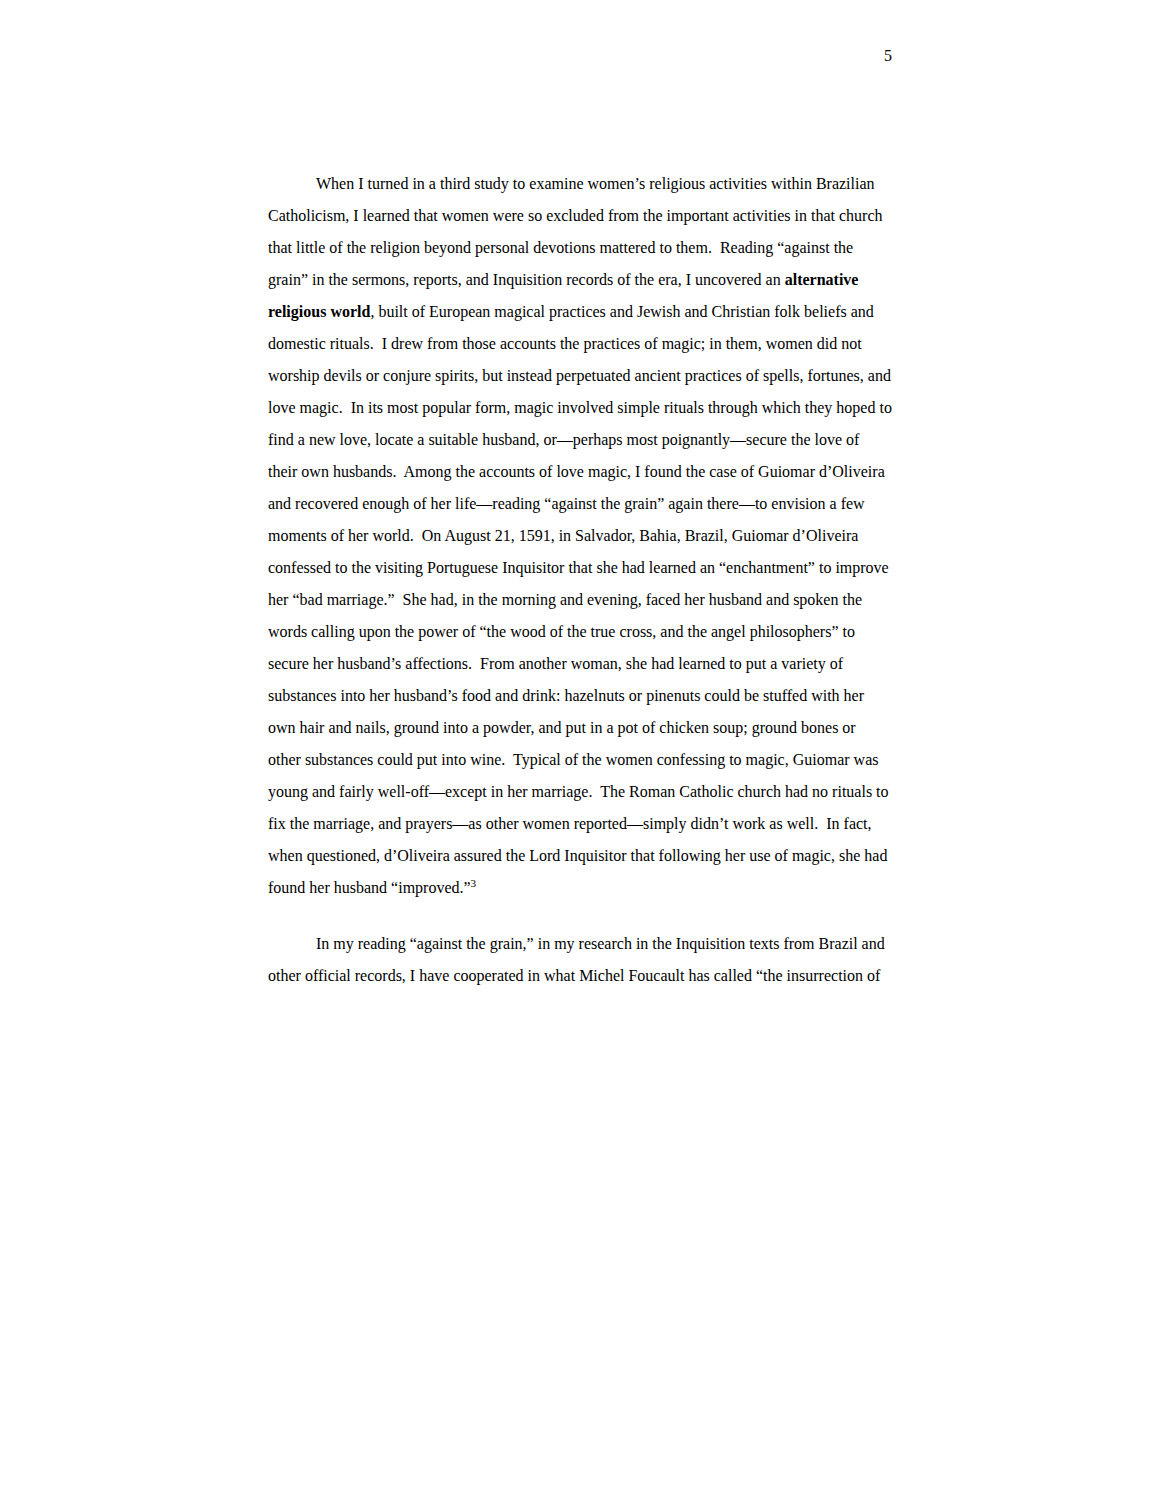5
When I turned in a third study to examine women’s religious activities within Brazilian Catholicism, I learned that women were so excluded from the important activities in that church that little of the religion beyond personal devotions mattered to them. Reading “against the grain” in the sermons, reports, and Inquisition records of the era, I uncovered an alternative religious world, built of European magical practices and Jewish and Christian folk beliefs and domestic rituals. I drew from those accounts the practices of magic; in them, women did not worship devils or conjure spirits, but instead perpetuated ancient practices of spells, fortunes, and love magic. In its most popular form, magic involved simple rituals through which they hoped to find a new love, locate a suitable husband, or—perhaps most poignantly—secure the love of their own husbands. Among the accounts of love magic, I found the case of Guiomar d’Oliveira and recovered enough of her life—reading “against the grain” again there—to envision a few moments of her world. On August 21, 1591, in Salvador, Bahia, Brazil, Guiomar d’Oliveira confessed to the visiting Portuguese Inquisitor that she had learned an “enchantment” to improve her “bad marriage.” She had, in the morning and evening, faced her husband and spoken the words calling upon the power of “the wood of the true cross, and the angel philosophers” to secure her husband’s affections. From another woman, she had learned to put a variety of substances into her husband’s food and drink: hazelnuts or pinenuts could be stuffed with her own hair and nails, ground into a powder, and put in a pot of chicken soup; ground bones or other substances could put into wine. Typical of the women confessing to magic, Guiomar was young and fairly well-off—except in her marriage. The Roman Catholic church had no rituals to fix the marriage, and prayers—as other women reported—simply didn’t work as well. In fact, when questioned, d’Oliveira assured the Lord Inquisitor that following her use of magic, she had found her husband “improved.”3
In my reading “against the grain,” in my research in the Inquisition texts from Brazil and other official records, I have cooperated in what Michel Foucault has called “the insurrection of